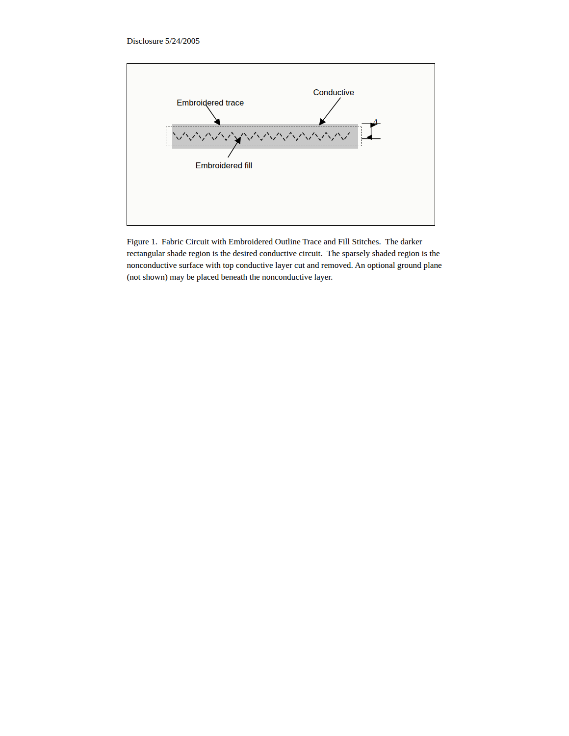Disclosure 5/24/2005
Embroidered trace
Conductive
Embroidered fill
Δ
Figure 1. Fabric Circuit with Embroidered Outline Trace and Fill Stitches. The darker rectangular shade region is the desired conductive circuit. The sparsely shaded region is the nonconductive surface with top conductive layer cut and removed. An optional ground plane (not shown) may be placed beneath the nonconductive layer.